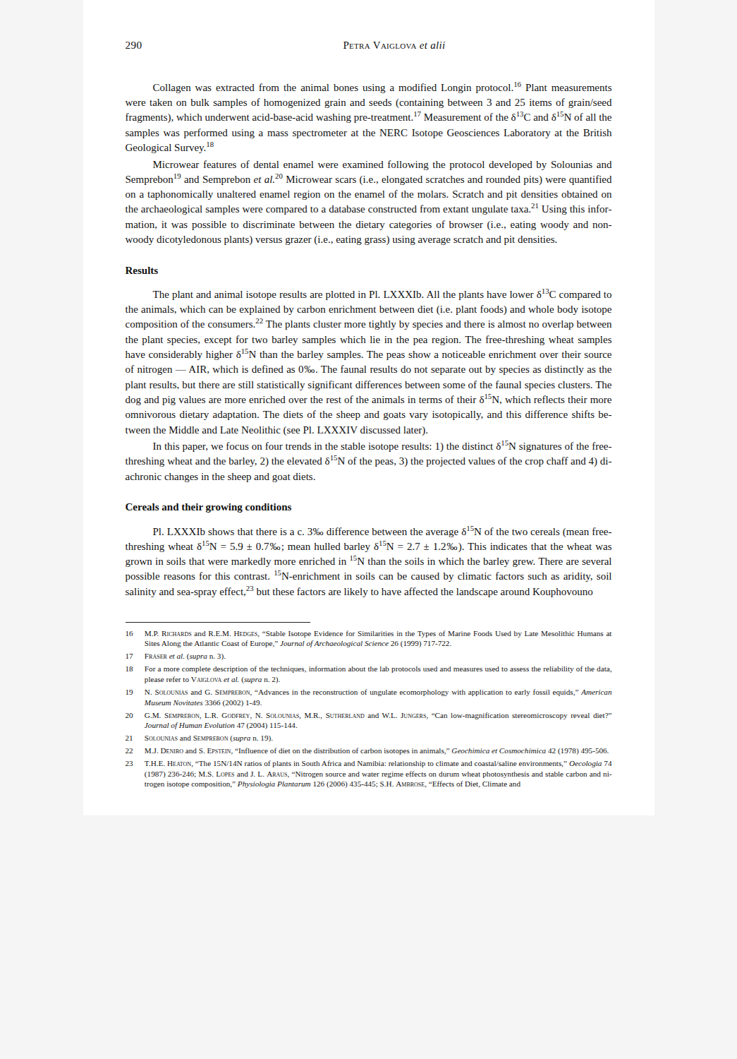290 Petra Vaiglova et alii
Collagen was extracted from the animal bones using a modified Longin protocol.16 Plant measurements were taken on bulk samples of homogenized grain and seeds (containing between 3 and 25 items of grain/seed fragments), which underwent acid-base-acid washing pre-treatment.17 Measurement of the δ13C and δ15N of all the samples was performed using a mass spectrometer at the NERC Isotope Geosciences Laboratory at the British Geological Survey.18
Microwear features of dental enamel were examined following the protocol developed by Solounias and Semprebon19 and Semprebon et al.20 Microwear scars (i.e., elongated scratches and rounded pits) were quantified on a taphonomically unaltered enamel region on the enamel of the molars. Scratch and pit densities obtained on the archaeological samples were compared to a database constructed from extant ungulate taxa.21 Using this information, it was possible to discriminate between the dietary categories of browser (i.e., eating woody and non-woody dicotyledonous plants) versus grazer (i.e., eating grass) using average scratch and pit densities.
Results
The plant and animal isotope results are plotted in Pl. LXXXIb. All the plants have lower δ13C compared to the animals, which can be explained by carbon enrichment between diet (i.e. plant foods) and whole body isotope composition of the consumers.22 The plants cluster more tightly by species and there is almost no overlap between the plant species, except for two barley samples which lie in the pea region. The free-threshing wheat samples have considerably higher δ15N than the barley samples. The peas show a noticeable enrichment over their source of nitrogen — AIR, which is defined as 0‰. The faunal results do not separate out by species as distinctly as the plant results, but there are still statistically significant differences between some of the faunal species clusters. The dog and pig values are more enriched over the rest of the animals in terms of their δ15N, which reflects their more omnivorous dietary adaptation. The diets of the sheep and goats vary isotopically, and this difference shifts between the Middle and Late Neolithic (see Pl. LXXXIV discussed later).
In this paper, we focus on four trends in the stable isotope results: 1) the distinct δ15N signatures of the free-threshing wheat and the barley, 2) the elevated δ15N of the peas, 3) the projected values of the crop chaff and 4) diachronic changes in the sheep and goat diets.
Cereals and their growing conditions
Pl. LXXXIb shows that there is a c. 3‰ difference between the average δ15N of the two cereals (mean free-threshing wheat δ15N = 5.9 ± 0.7‰; mean hulled barley δ15N = 2.7 ± 1.2‰). This indicates that the wheat was grown in soils that were markedly more enriched in 15N than the soils in which the barley grew. There are several possible reasons for this contrast. 15N-enrichment in soils can be caused by climatic factors such as aridity, soil salinity and sea-spray effect,23 but these factors are likely to have affected the landscape around Kouphovouno
16
M.P. Richards and R.E.M. Hedges, “Stable Isotope Evidence for Similarities in the Types of Marine Foods Used by Late Mesolithic Humans at Sites Along the Atlantic Coast of Europe,” Journal of Archaeological Science 26 (1999) 717-722.
17
Fraser et al. (supra n. 3).
18
For a more complete description of the techniques, information about the lab protocols used and measures used to assess the reliability of the data, please refer to Vaiglova et al. (supra n. 2).
19
N. Solounias and G. Semprebon, “Advances in the reconstruction of ungulate ecomorphology with application to early fossil equids,” American Museum Novitates 3366 (2002) 1-49.
20
G.M. Semprebon, L.R. Godfrey, N. Solounias, M.R., Sutherland and W.L. Jungers, “Can low-magnification stereomicroscopy reveal diet?” Journal of Human Evolution 47 (2004) 115-144.
21
Solounias and Semprebon (supra n. 19).
22
M.J. Deniro and S. Epstein, “Influence of diet on the distribution of carbon isotopes in animals,” Geochimica et Cosmochimica 42 (1978) 495-506.
23
T.H.E. Heaton, “The 15N/14N ratios of plants in South Africa and Namibia: relationship to climate and coastal/saline environments,” Oecologia 74 (1987) 236-246; M.S. Lopes and J. L. Araus, “Nitrogen source and water regime effects on durum wheat photosynthesis and stable carbon and nitrogen isotope composition,” Physiologia Plantarum 126 (2006) 435-445; S.H. Ambrose, “Effects of Diet, Climate and